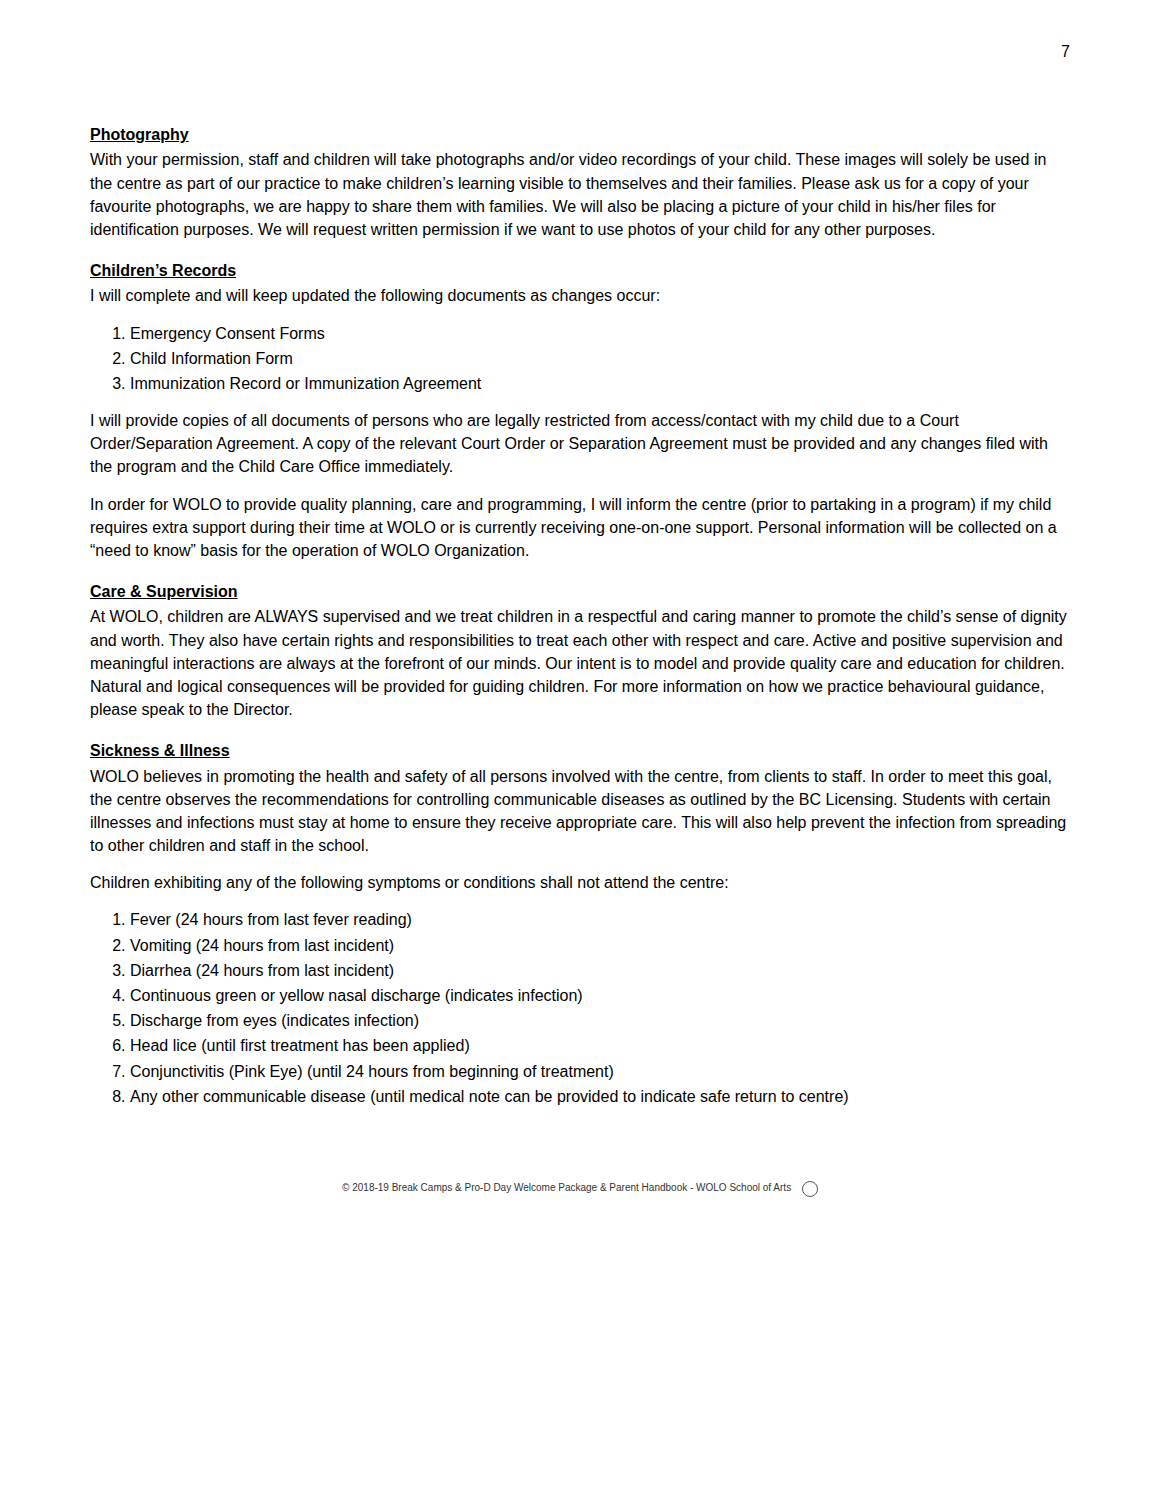7
Photography
With your permission, staff and children will take photographs and/or video recordings of your child. These images will solely be used in the centre as part of our practice to make children’s learning visible to themselves and their families. Please ask us for a copy of your favourite photographs, we are happy to share them with families. We will also be placing a picture of your child in his/her files for identification purposes. We will request written permission if we want to use photos of your child for any other purposes.
Children’s Records
I will complete and will keep updated the following documents as changes occur:
Emergency Consent Forms
Child Information Form
Immunization Record or Immunization Agreement
I will provide copies of all documents of persons who are legally restricted from access/contact with my child due to a Court Order/Separation Agreement. A copy of the relevant Court Order or Separation Agreement must be provided and any changes filed with the program and the Child Care Office immediately.
In order for WOLO to provide quality planning, care and programming, I will inform the centre (prior to partaking in a program) if my child requires extra support during their time at WOLO or is currently receiving one-on-one support. Personal information will be collected on a “need to know” basis for the operation of WOLO Organization.
Care & Supervision
At WOLO, children are ALWAYS supervised and we treat children in a respectful and caring manner to promote the child’s sense of dignity and worth. They also have certain rights and responsibilities to treat each other with respect and care. Active and positive supervision and meaningful interactions are always at the forefront of our minds. Our intent is to model and provide quality care and education for children. Natural and logical consequences will be provided for guiding children. For more information on how we practice behavioural guidance, please speak to the Director.
Sickness & Illness
WOLO believes in promoting the health and safety of all persons involved with the centre, from clients to staff. In order to meet this goal, the centre observes the recommendations for controlling communicable diseases as outlined by the BC Licensing. Students with certain illnesses and infections must stay at home to ensure they receive appropriate care. This will also help prevent the infection from spreading to other children and staff in the school.
Children exhibiting any of the following symptoms or conditions shall not attend the centre:
Fever (24 hours from last fever reading)
Vomiting (24 hours from last incident)
Diarrhea (24 hours from last incident)
Continuous green or yellow nasal discharge (indicates infection)
Discharge from eyes (indicates infection)
Head lice (until first treatment has been applied)
Conjunctivitis (Pink Eye) (until 24 hours from beginning of treatment)
Any other communicable disease (until medical note can be provided to indicate safe return to centre)
© 2018-19 Break Camps & Pro-D Day Welcome Package & Parent Handbook - WOLO School of Arts